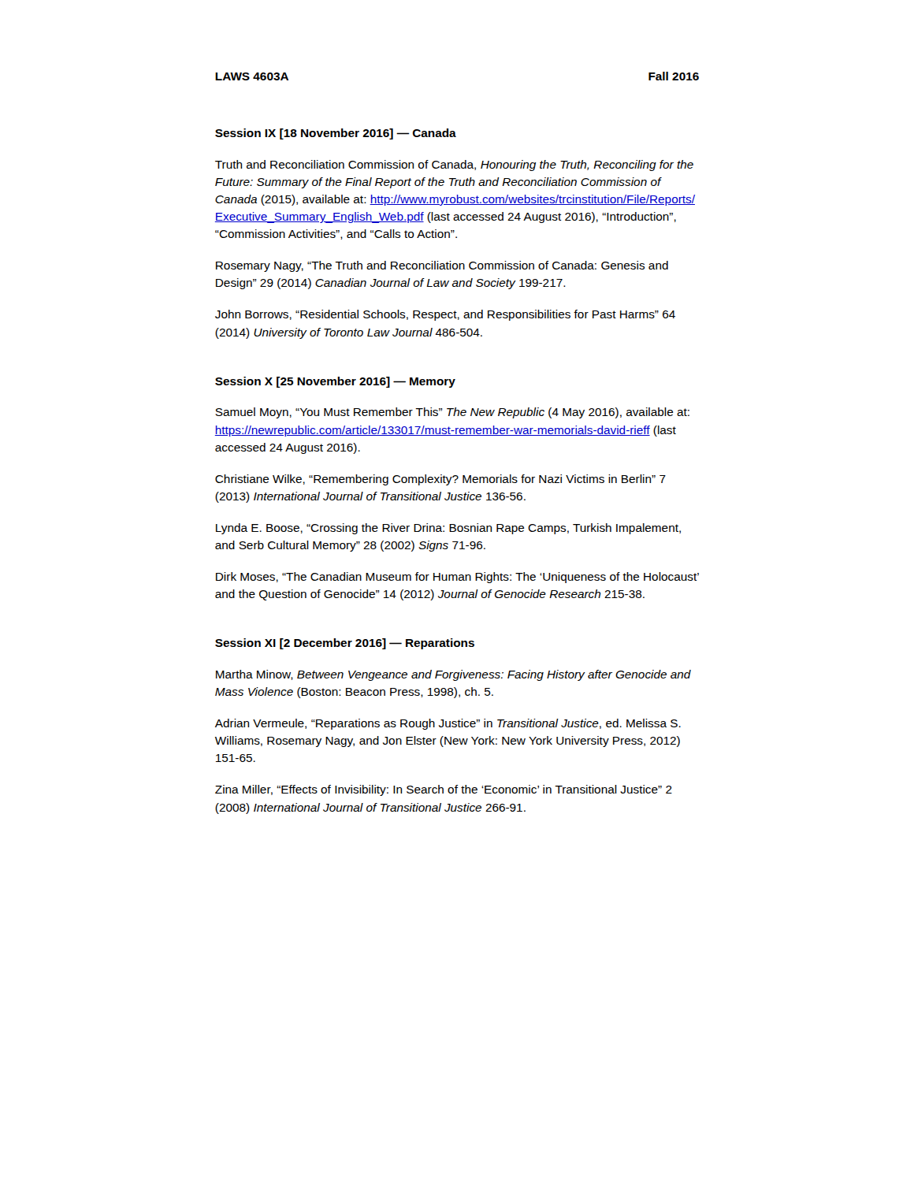LAWS 4603A Fall 2016
Session IX [18 November 2016] — Canada
Truth and Reconciliation Commission of Canada, Honouring the Truth, Reconciling for the Future: Summary of the Final Report of the Truth and Reconciliation Commission of Canada (2015), available at: http://www.myrobust.com/websites/trcinstitution/File/Reports/Executive_Summary_English_Web.pdf (last accessed 24 August 2016), “Introduction”, “Commission Activities”, and “Calls to Action”.
Rosemary Nagy, “The Truth and Reconciliation Commission of Canada: Genesis and Design” 29 (2014) Canadian Journal of Law and Society 199-217.
John Borrows, “Residential Schools, Respect, and Responsibilities for Past Harms” 64 (2014) University of Toronto Law Journal 486-504.
Session X [25 November 2016] — Memory
Samuel Moyn, “You Must Remember This” The New Republic (4 May 2016), available at: https://newrepublic.com/article/133017/must-remember-war-memorials-david-rieff (last accessed 24 August 2016).
Christiane Wilke, “Remembering Complexity? Memorials for Nazi Victims in Berlin” 7 (2013) International Journal of Transitional Justice 136-56.
Lynda E. Boose, “Crossing the River Drina: Bosnian Rape Camps, Turkish Impalement, and Serb Cultural Memory” 28 (2002) Signs 71-96.
Dirk Moses, “The Canadian Museum for Human Rights: The ‘Uniqueness of the Holocaust’ and the Question of Genocide” 14 (2012) Journal of Genocide Research 215-38.
Session XI [2 December 2016] — Reparations
Martha Minow, Between Vengeance and Forgiveness: Facing History after Genocide and Mass Violence (Boston: Beacon Press, 1998), ch. 5.
Adrian Vermeule, “Reparations as Rough Justice” in Transitional Justice, ed. Melissa S. Williams, Rosemary Nagy, and Jon Elster (New York: New York University Press, 2012) 151-65.
Zina Miller, “Effects of Invisibility: In Search of the ‘Economic’ in Transitional Justice” 2 (2008) International Journal of Transitional Justice 266-91.